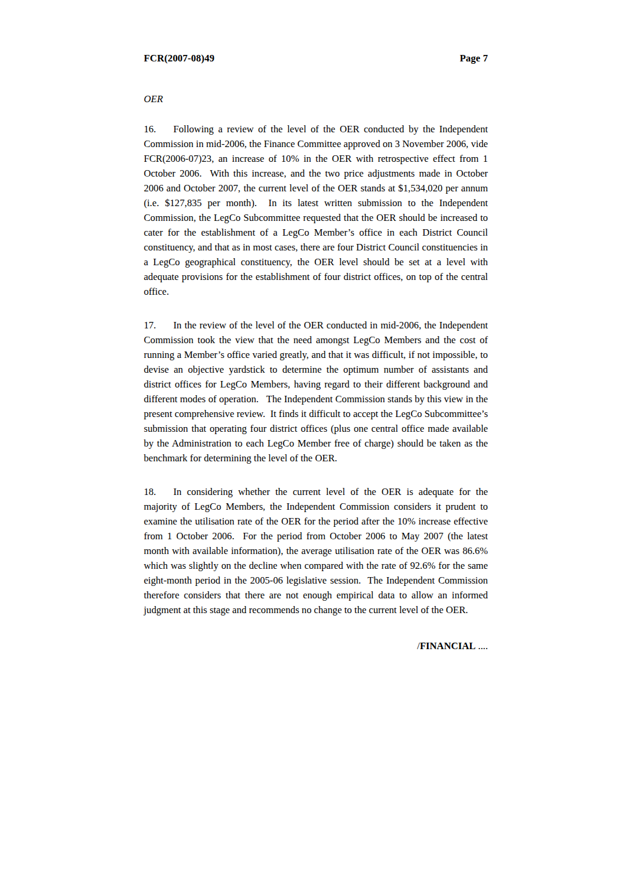FCR(2007-08)49 Page 7
OER
16. Following a review of the level of the OER conducted by the Independent Commission in mid-2006, the Finance Committee approved on 3 November 2006, vide FCR(2006-07)23, an increase of 10% in the OER with retrospective effect from 1 October 2006. With this increase, and the two price adjustments made in October 2006 and October 2007, the current level of the OER stands at $1,534,020 per annum (i.e. $127,835 per month). In its latest written submission to the Independent Commission, the LegCo Subcommittee requested that the OER should be increased to cater for the establishment of a LegCo Member’s office in each District Council constituency, and that as in most cases, there are four District Council constituencies in a LegCo geographical constituency, the OER level should be set at a level with adequate provisions for the establishment of four district offices, on top of the central office.
17. In the review of the level of the OER conducted in mid-2006, the Independent Commission took the view that the need amongst LegCo Members and the cost of running a Member’s office varied greatly, and that it was difficult, if not impossible, to devise an objective yardstick to determine the optimum number of assistants and district offices for LegCo Members, having regard to their different background and different modes of operation. The Independent Commission stands by this view in the present comprehensive review. It finds it difficult to accept the LegCo Subcommittee’s submission that operating four district offices (plus one central office made available by the Administration to each LegCo Member free of charge) should be taken as the benchmark for determining the level of the OER.
18. In considering whether the current level of the OER is adequate for the majority of LegCo Members, the Independent Commission considers it prudent to examine the utilisation rate of the OER for the period after the 10% increase effective from 1 October 2006. For the period from October 2006 to May 2007 (the latest month with available information), the average utilisation rate of the OER was 86.6% which was slightly on the decline when compared with the rate of 92.6% for the same eight-month period in the 2005-06 legislative session. The Independent Commission therefore considers that there are not enough empirical data to allow an informed judgment at this stage and recommends no change to the current level of the OER.
/FINANCIAL ....